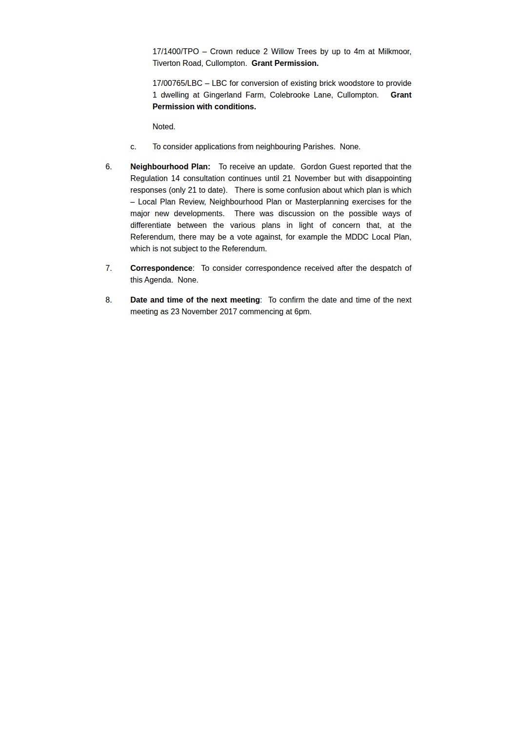17/1400/TPO – Crown reduce 2 Willow Trees by up to 4m at Milkmoor, Tiverton Road, Cullompton. Grant Permission.
17/00765/LBC – LBC for conversion of existing brick woodstore to provide 1 dwelling at Gingerland Farm, Colebrooke Lane, Cullompton. Grant Permission with conditions.
Noted.
c.
To consider applications from neighbouring Parishes. None.
6.
Neighbourhood Plan: To receive an update. Gordon Guest reported that the Regulation 14 consultation continues until 21 November but with disappointing responses (only 21 to date). There is some confusion about which plan is which – Local Plan Review, Neighbourhood Plan or Masterplanning exercises for the major new developments. There was discussion on the possible ways of differentiate between the various plans in light of concern that, at the Referendum, there may be a vote against, for example the MDDC Local Plan, which is not subject to the Referendum.
7.
Correspondence: To consider correspondence received after the despatch of this Agenda. None.
8.
Date and time of the next meeting: To confirm the date and time of the next meeting as 23 November 2017 commencing at 6pm.